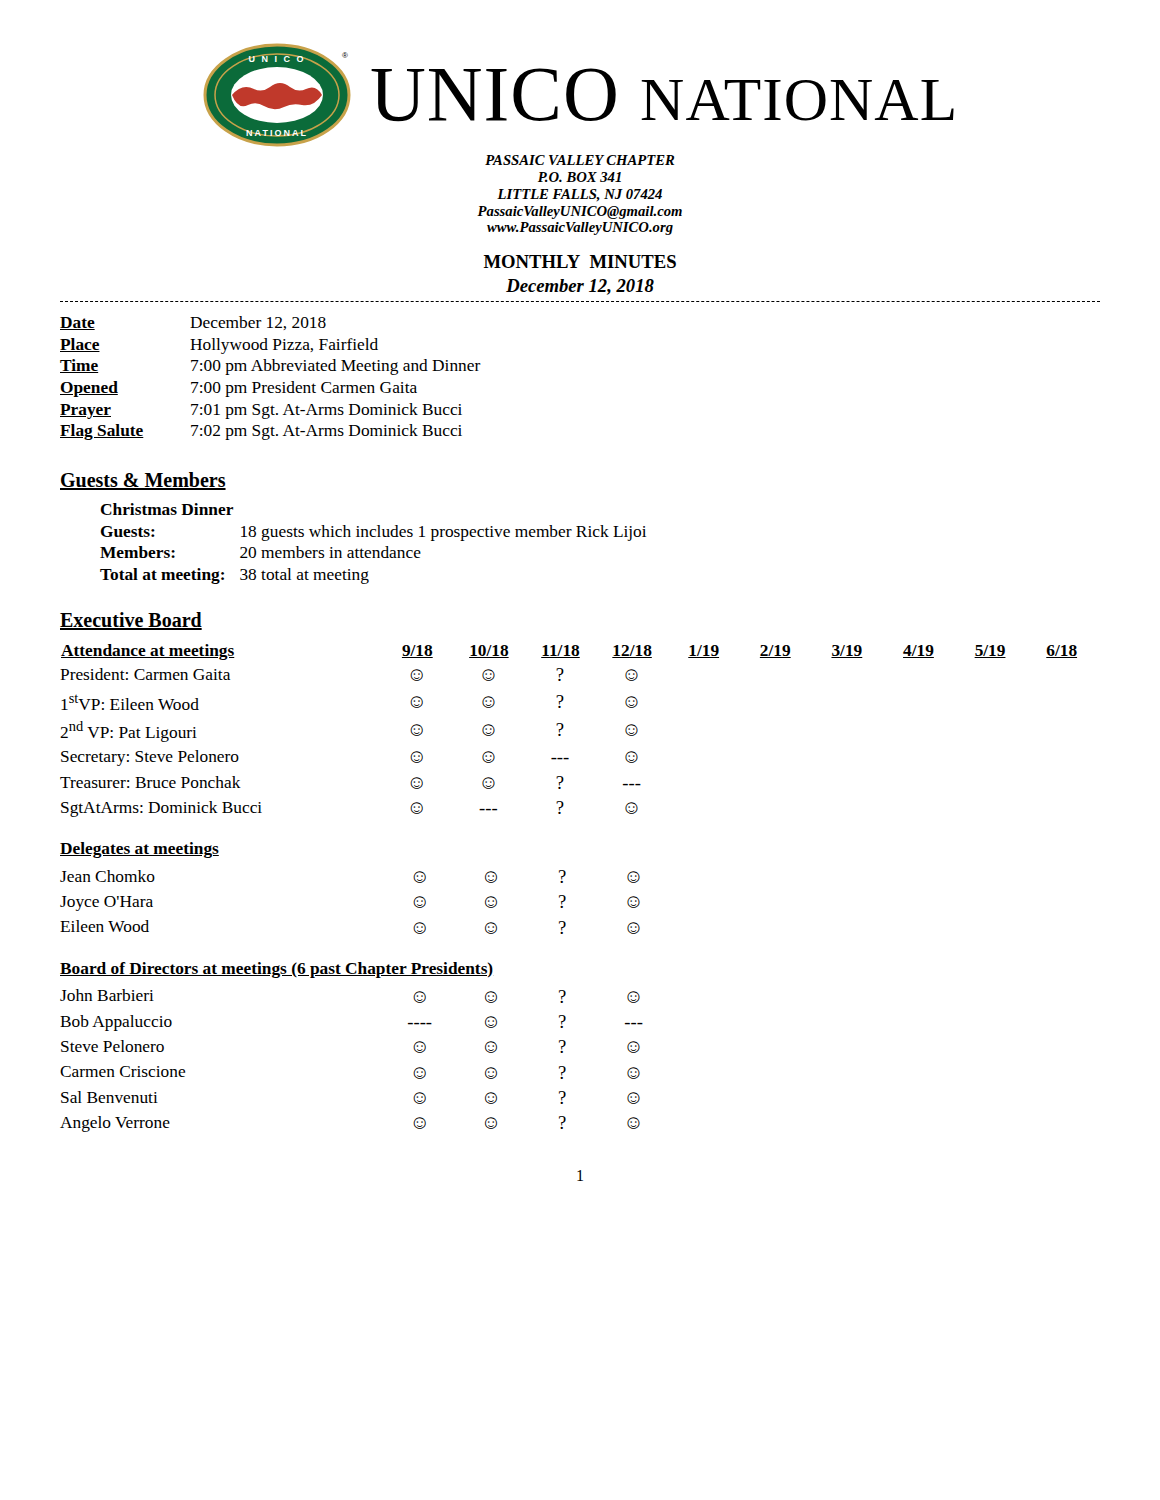U N I C O NATIONAL ®
UNICO NATIONAL
PASSAIC VALLEY CHAPTER
P.O. BOX 341
LITTLE FALLS, NJ 07424
PassaicValleyUNICO@gmail.com
www.PassaicValleyUNICO.org
MONTHLY MINUTES
December 12, 2018
| Date | December 12, 2018 |
| Place | Hollywood Pizza, Fairfield |
| Time | 7:00 pm Abbreviated Meeting and Dinner |
| Opened | 7:00 pm President Carmen Gaita |
| Prayer | 7:01 pm Sgt. At-Arms Dominick Bucci |
| Flag Salute | 7:02 pm Sgt. At-Arms Dominick Bucci |
Guests & Members
Christmas Dinner
| Guests: | 18 guests which includes 1 prospective member Rick Lijoi |
| Members: | 20 members in attendance |
| Total at meeting: | 38 total at meeting |
Executive Board
| Attendance at meetings | 9/18 | 10/18 | 11/18 | 12/18 | 1/19 | 2/19 | 3/19 | 4/19 | 5/19 | 6/18 |
| --- | --- | --- | --- | --- | --- | --- | --- | --- | --- | --- |
| President: Carmen Gaita | ☺ | ☺ | ? | ☺ | | | | | | |
| 1 st VP: Eileen Wood | ☺ | ☺ | ? | ☺ | | | | | | |
| 2 nd VP: Pat Ligouri | ☺ | ☺ | ? | ☺ | | | | | | |
| Secretary: Steve Pelonero | ☺ | ☺ | --- | ☺ | | | | | | |
| Treasurer: Bruce Ponchak | ☺ | ☺ | ? | --- | | | | | | |
| SgtAtArms: Dominick Bucci | ☺ | --- | ? | ☺ | | | | | | |
Delegates at meetings
| Jean Chomko | ☺ | ☺ | ? | ☺ | | | | | | |
| Joyce O'Hara | ☺ | ☺ | ? | ☺ | | | | | | |
| Eileen Wood | ☺ | ☺ | ? | ☺ | | | | | | |
Board of Directors at meetings (6 past Chapter Presidents)
| John Barbieri | ☺ | ☺ | ? | ☺ | | | | | | |
| Bob Appaluccio | ---- | ☺ | ? | --- | | | | | | |
| Steve Pelonero | ☺ | ☺ | ? | ☺ | | | | | | |
| Carmen Criscione | ☺ | ☺ | ? | ☺ | | | | | | |
| Sal Benvenuti | ☺ | ☺ | ? | ☺ | | | | | | |
| Angelo Verrone | ☺ | ☺ | ? | ☺ | | | | | | |
1